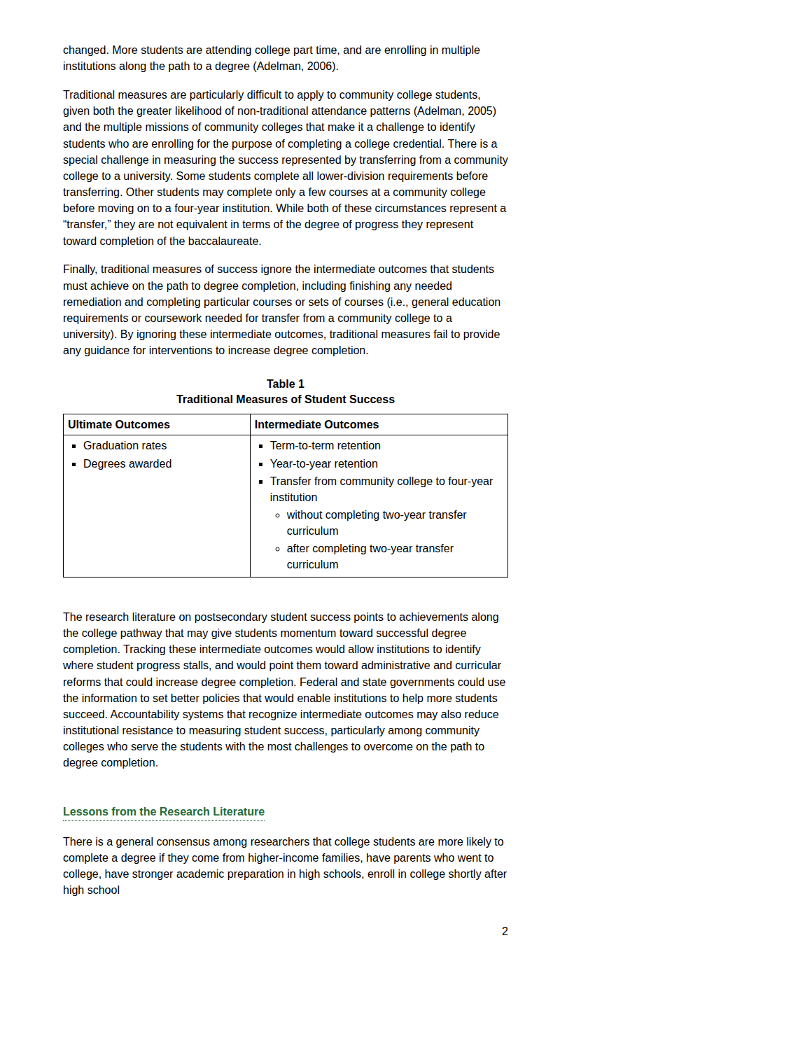changed. More students are attending college part time, and are enrolling in multiple institutions along the path to a degree (Adelman, 2006).
Traditional measures are particularly difficult to apply to community college students, given both the greater likelihood of non-traditional attendance patterns (Adelman, 2005) and the multiple missions of community colleges that make it a challenge to identify students who are enrolling for the purpose of completing a college credential. There is a special challenge in measuring the success represented by transferring from a community college to a university. Some students complete all lower-division requirements before transferring. Other students may complete only a few courses at a community college before moving on to a four-year institution. While both of these circumstances represent a “transfer,” they are not equivalent in terms of the degree of progress they represent toward completion of the baccalaureate.
Finally, traditional measures of success ignore the intermediate outcomes that students must achieve on the path to degree completion, including finishing any needed remediation and completing particular courses or sets of courses (i.e., general education requirements or coursework needed for transfer from a community college to a university). By ignoring these intermediate outcomes, traditional measures fail to provide any guidance for interventions to increase degree completion.
Table 1
Traditional Measures of Student Success
| Ultimate Outcomes | Intermediate Outcomes |
| --- | --- |
| Graduation rates Degrees awarded | Term-to-term retention Year-to-year retention Transfer from community college to four-year institution without completing two-year transfer curriculum after completing two-year transfer curriculum |
The research literature on postsecondary student success points to achievements along the college pathway that may give students momentum toward successful degree completion. Tracking these intermediate outcomes would allow institutions to identify where student progress stalls, and would point them toward administrative and curricular reforms that could increase degree completion. Federal and state governments could use the information to set better policies that would enable institutions to help more students succeed. Accountability systems that recognize intermediate outcomes may also reduce institutional resistance to measuring student success, particularly among community colleges who serve the students with the most challenges to overcome on the path to degree completion.
Lessons from the Research Literature
There is a general consensus among researchers that college students are more likely to complete a degree if they come from higher-income families, have parents who went to college, have stronger academic preparation in high schools, enroll in college shortly after high school
2